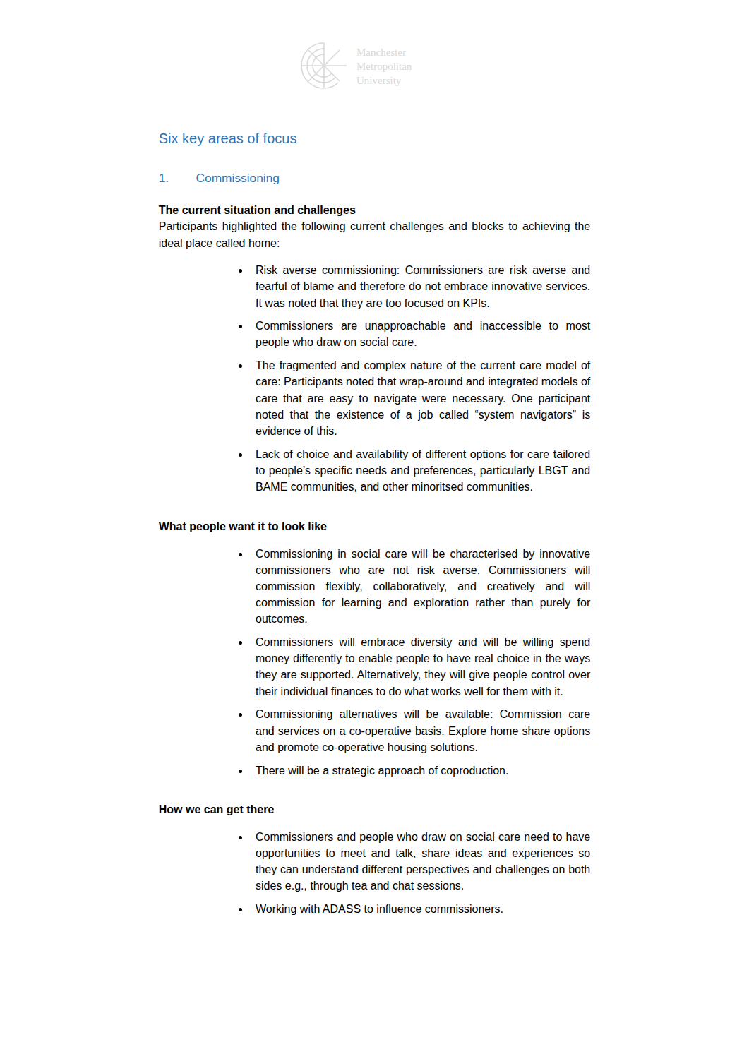Manchester Metropolitan University
Six key areas of focus
1. Commissioning
The current situation and challenges
Participants highlighted the following current challenges and blocks to achieving the ideal place called home:
Risk averse commissioning: Commissioners are risk averse and fearful of blame and therefore do not embrace innovative services. It was noted that they are too focused on KPIs.
Commissioners are unapproachable and inaccessible to most people who draw on social care.
The fragmented and complex nature of the current care model of care: Participants noted that wrap-around and integrated models of care that are easy to navigate were necessary. One participant noted that the existence of a job called “system navigators” is evidence of this.
Lack of choice and availability of different options for care tailored to people’s specific needs and preferences, particularly LBGT and BAME communities, and other minoritsed communities.
What people want it to look like
Commissioning in social care will be characterised by innovative commissioners who are not risk averse. Commissioners will commission flexibly, collaboratively, and creatively and will commission for learning and exploration rather than purely for outcomes.
Commissioners will embrace diversity and will be willing spend money differently to enable people to have real choice in the ways they are supported. Alternatively, they will give people control over their individual finances to do what works well for them with it.
Commissioning alternatives will be available: Commission care and services on a co-operative basis. Explore home share options and promote co-operative housing solutions.
There will be a strategic approach of coproduction.
How we can get there
Commissioners and people who draw on social care need to have opportunities to meet and talk, share ideas and experiences so they can understand different perspectives and challenges on both sides e.g., through tea and chat sessions.
Working with ADASS to influence commissioners.